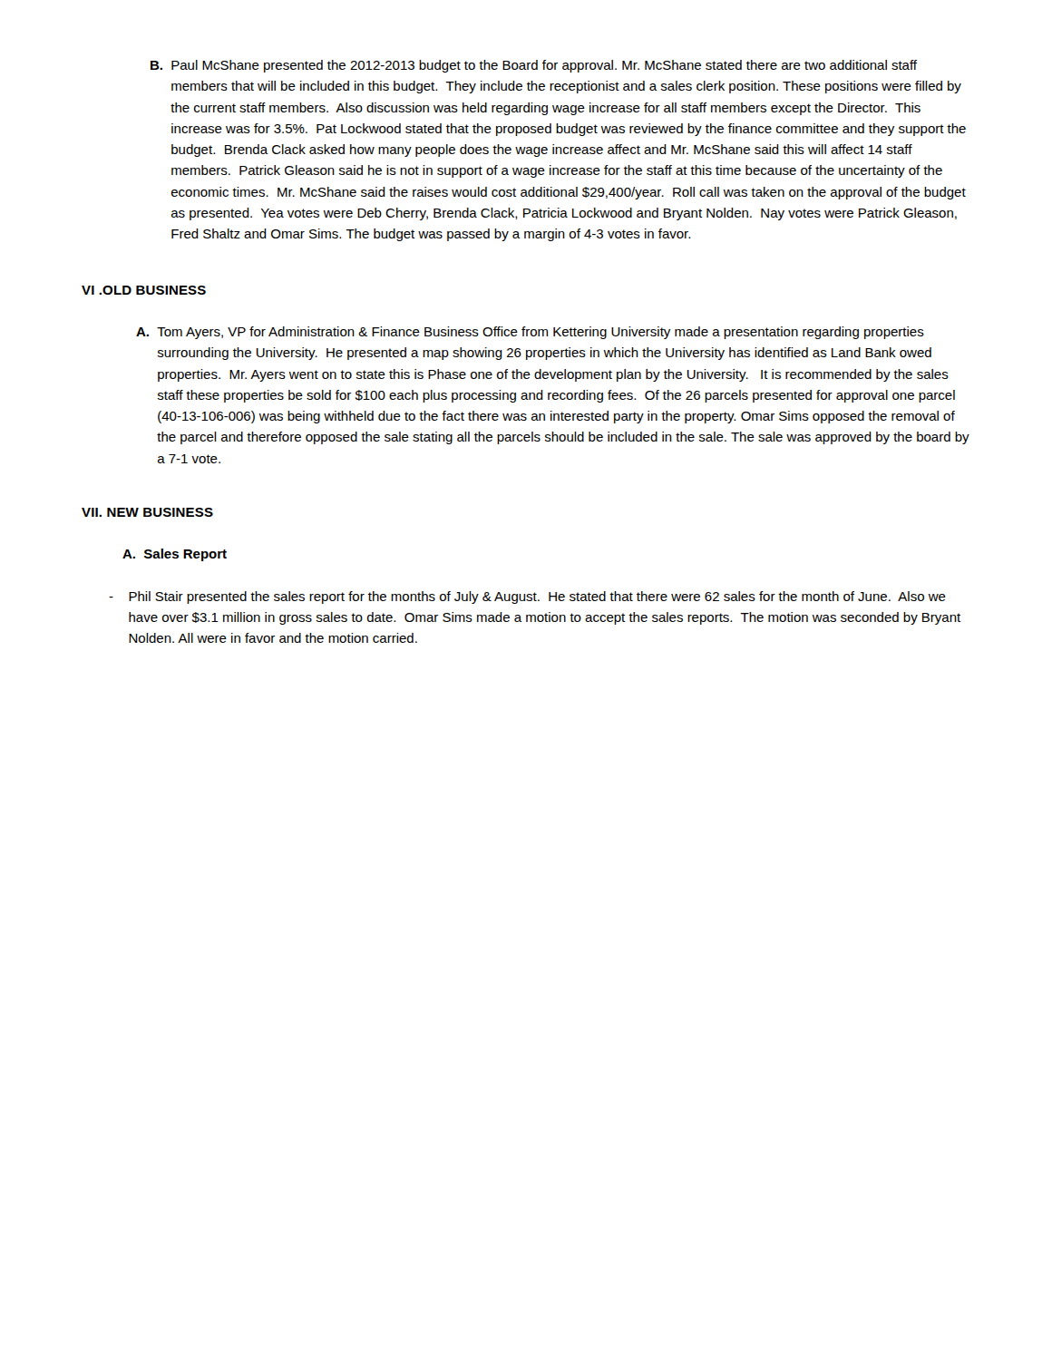B.
Paul McShane presented the 2012-2013 budget to the Board for approval. Mr. McShane stated there are two additional staff members that will be included in this budget. They include the receptionist and a sales clerk position. These positions were filled by the current staff members. Also discussion was held regarding wage increase for all staff members except the Director. This increase was for 3.5%. Pat Lockwood stated that the proposed budget was reviewed by the finance committee and they support the budget. Brenda Clack asked how many people does the wage increase affect and Mr. McShane said this will affect 14 staff members. Patrick Gleason said he is not in support of a wage increase for the staff at this time because of the uncertainty of the economic times. Mr. McShane said the raises would cost additional $29,400/year. Roll call was taken on the approval of the budget as presented. Yea votes were Deb Cherry, Brenda Clack, Patricia Lockwood and Bryant Nolden. Nay votes were Patrick Gleason, Fred Shaltz and Omar Sims. The budget was passed by a margin of 4-3 votes in favor.
VI .OLD BUSINESS
A.
Tom Ayers, VP for Administration & Finance Business Office from Kettering University made a presentation regarding properties surrounding the University. He presented a map showing 26 properties in which the University has identified as Land Bank owed properties. Mr. Ayers went on to state this is Phase one of the development plan by the University. It is recommended by the sales staff these properties be sold for $100 each plus processing and recording fees. Of the 26 parcels presented for approval one parcel (40-13-106-006) was being withheld due to the fact there was an interested party in the property. Omar Sims opposed the removal of the parcel and therefore opposed the sale stating all the parcels should be included in the sale. The sale was approved by the board by a 7-1 vote.
VII. NEW BUSINESS
A. Sales Report
-
Phil Stair presented the sales report for the months of July & August. He stated that there were 62 sales for the month of June. Also we have over $3.1 million in gross sales to date. Omar Sims made a motion to accept the sales reports. The motion was seconded by Bryant Nolden. All were in favor and the motion carried.